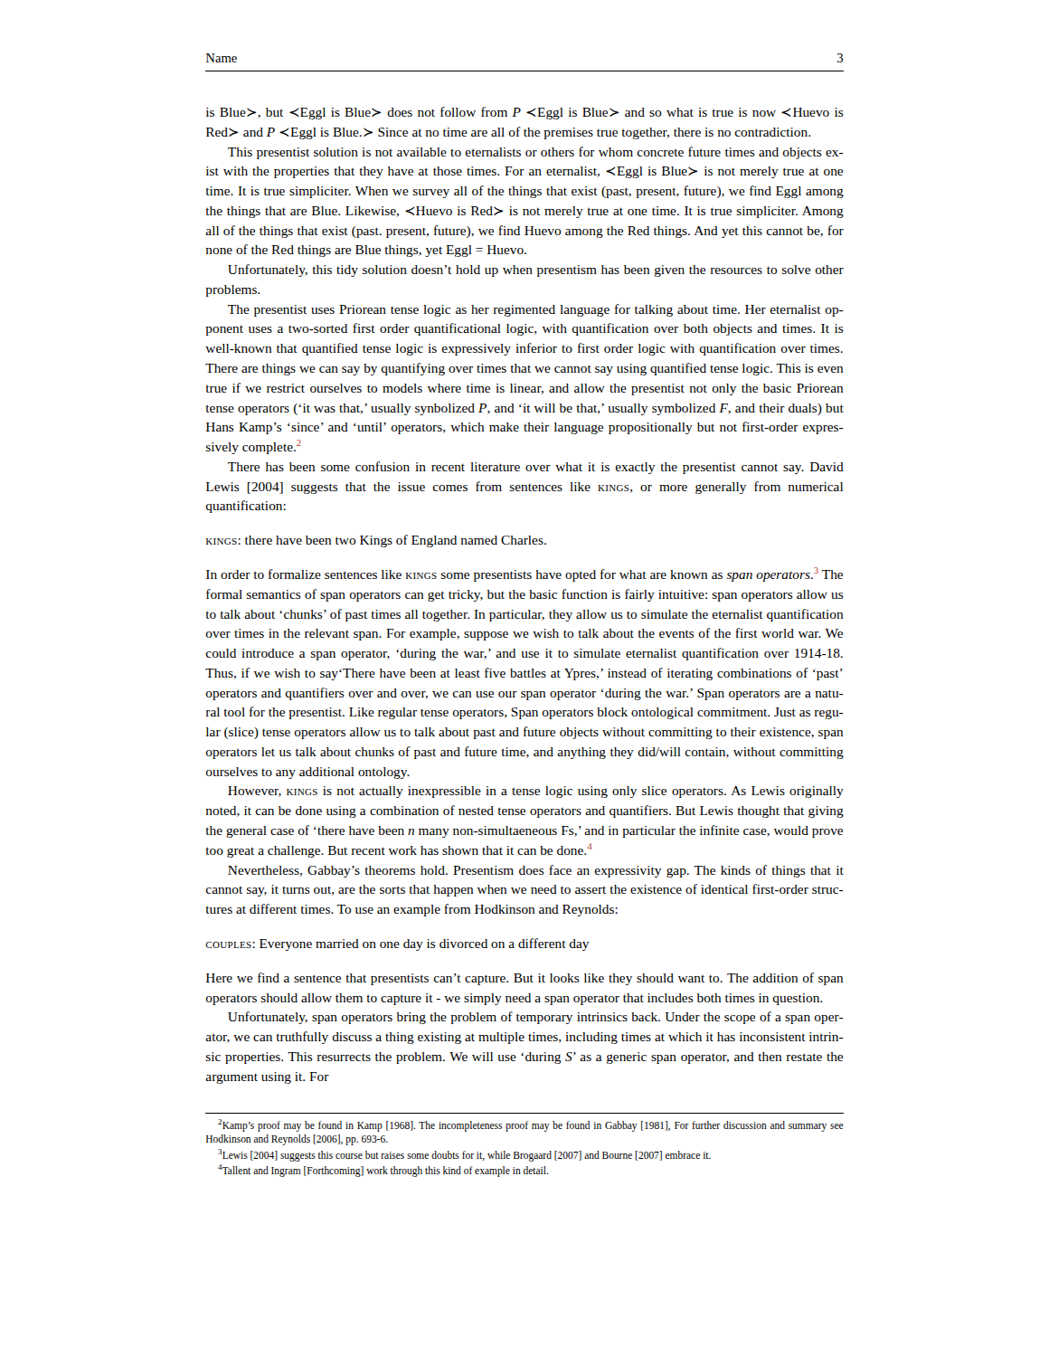Name 3
is Blue≻, but ≺Eggl is Blue≻ does not follow from P ≺Eggl is Blue≻ and so what is true is now ≺Huevo is Red≻ and P ≺Eggl is Blue.≻ Since at no time are all of the premises true together, there is no contradiction.
This presentist solution is not available to eternalists or others for whom concrete future times and objects exist with the properties that they have at those times. For an eternalist, ≺Eggl is Blue≻ is not merely true at one time. It is true simpliciter. When we survey all of the things that exist (past, present, future), we find Eggl among the things that are Blue. Likewise, ≺Huevo is Red≻ is not merely true at one time. It is true simpliciter. Among all of the things that exist (past. present, future), we find Huevo among the Red things. And yet this cannot be, for none of the Red things are Blue things, yet Eggl = Huevo.
Unfortunately, this tidy solution doesn’t hold up when presentism has been given the resources to solve other problems.
The presentist uses Priorean tense logic as her regimented language for talking about time. Her eternalist opponent uses a two-sorted first order quantificational logic, with quantification over both objects and times. It is well-known that quantified tense logic is expressively inferior to first order logic with quantification over times. There are things we can say by quantifying over times that we cannot say using quantified tense logic. This is even true if we restrict ourselves to models where time is linear, and allow the presentist not only the basic Priorean tense operators (‘it was that,’ usually synbolized P, and ‘it will be that,’ usually symbolized F, and their duals) but Hans Kamp’s ‘since’ and ‘until’ operators, which make their language propositionally but not first-order expressively complete.2
There has been some confusion in recent literature over what it is exactly the presentist cannot say. David Lewis [2004] suggests that the issue comes from sentences like kings, or more generally from numerical quantification:
kings: there have been two Kings of England named Charles.
In order to formalize sentences like kings some presentists have opted for what are known as span operators.3 The formal semantics of span operators can get tricky, but the basic function is fairly intuitive: span operators allow us to talk about ‘chunks’ of past times all together. In particular, they allow us to simulate the eternalist quantification over times in the relevant span. For example, suppose we wish to talk about the events of the first world war. We could introduce a span operator, ‘during the war,’ and use it to simulate eternalist quantification over 1914-18. Thus, if we wish to say‘There have been at least five battles at Ypres,’ instead of iterating combinations of ‘past’ operators and quantifiers over and over, we can use our span operator ‘during the war.’ Span operators are a natural tool for the presentist. Like regular tense operators, Span operators block ontological commitment. Just as regular (slice) tense operators allow us to talk about past and future objects without committing to their existence, span operators let us talk about chunks of past and future time, and anything they did/will contain, without committing ourselves to any additional ontology.
However, kings is not actually inexpressible in a tense logic using only slice operators. As Lewis originally noted, it can be done using a combination of nested tense operators and quantifiers. But Lewis thought that giving the general case of ‘there have been n many non-simultaeneous Fs,’ and in particular the infinite case, would prove too great a challenge. But recent work has shown that it can be done.4
Nevertheless, Gabbay’s theorems hold. Presentism does face an expressivity gap. The kinds of things that it cannot say, it turns out, are the sorts that happen when we need to assert the existence of identical first-order structures at different times. To use an example from Hodkinson and Reynolds:
couples: Everyone married on one day is divorced on a different day
Here we find a sentence that presentists can’t capture. But it looks like they should want to. The addition of span operators should allow them to capture it - we simply need a span operator that includes both times in question.
Unfortunately, span operators bring the problem of temporary intrinsics back. Under the scope of a span operator, we can truthfully discuss a thing existing at multiple times, including times at which it has inconsistent intrinsic properties. This resurrects the problem. We will use ‘during S’ as a generic span operator, and then restate the argument using it. For
2Kamp’s proof may be found in Kamp [1968]. The incompleteness proof may be found in Gabbay [1981], For further discussion and summary see Hodkinson and Reynolds [2006], pp. 693-6.
3Lewis [2004] suggests this course but raises some doubts for it, while Brogaard [2007] and Bourne [2007] embrace it.
4Tallent and Ingram [Forthcoming] work through this kind of example in detail.